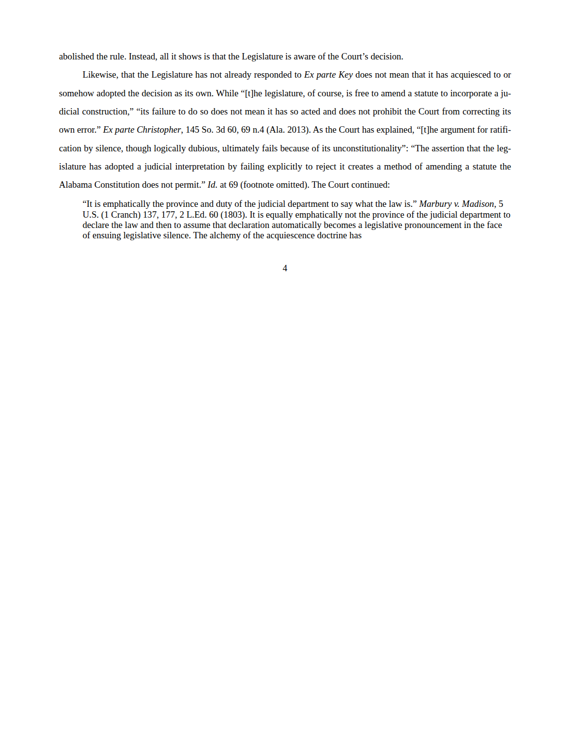abolished the rule. Instead, all it shows is that the Legislature is aware of the Court’s decision.
Likewise, that the Legislature has not already responded to Ex parte Key does not mean that it has acquiesced to or somehow adopted the decision as its own. While “[t]he legislature, of course, is free to amend a statute to incorporate a judicial construction,” “its failure to do so does not mean it has so acted and does not prohibit the Court from correcting its own error.” Ex parte Christopher, 145 So. 3d 60, 69 n.4 (Ala. 2013). As the Court has explained, “[t]he argument for ratification by silence, though logically dubious, ultimately fails because of its unconstitutionality”: “The assertion that the legislature has adopted a judicial interpretation by failing explicitly to reject it creates a method of amending a statute the Alabama Constitution does not permit.” Id. at 69 (footnote omitted). The Court continued:
“It is emphatically the province and duty of the judicial department to say what the law is.” Marbury v. Madison, 5 U.S. (1 Cranch) 137, 177, 2 L.Ed. 60 (1803). It is equally emphatically not the province of the judicial department to declare the law and then to assume that declaration automatically becomes a legislative pronouncement in the face of ensuing legislative silence. The alchemy of the acquiescence doctrine has
4